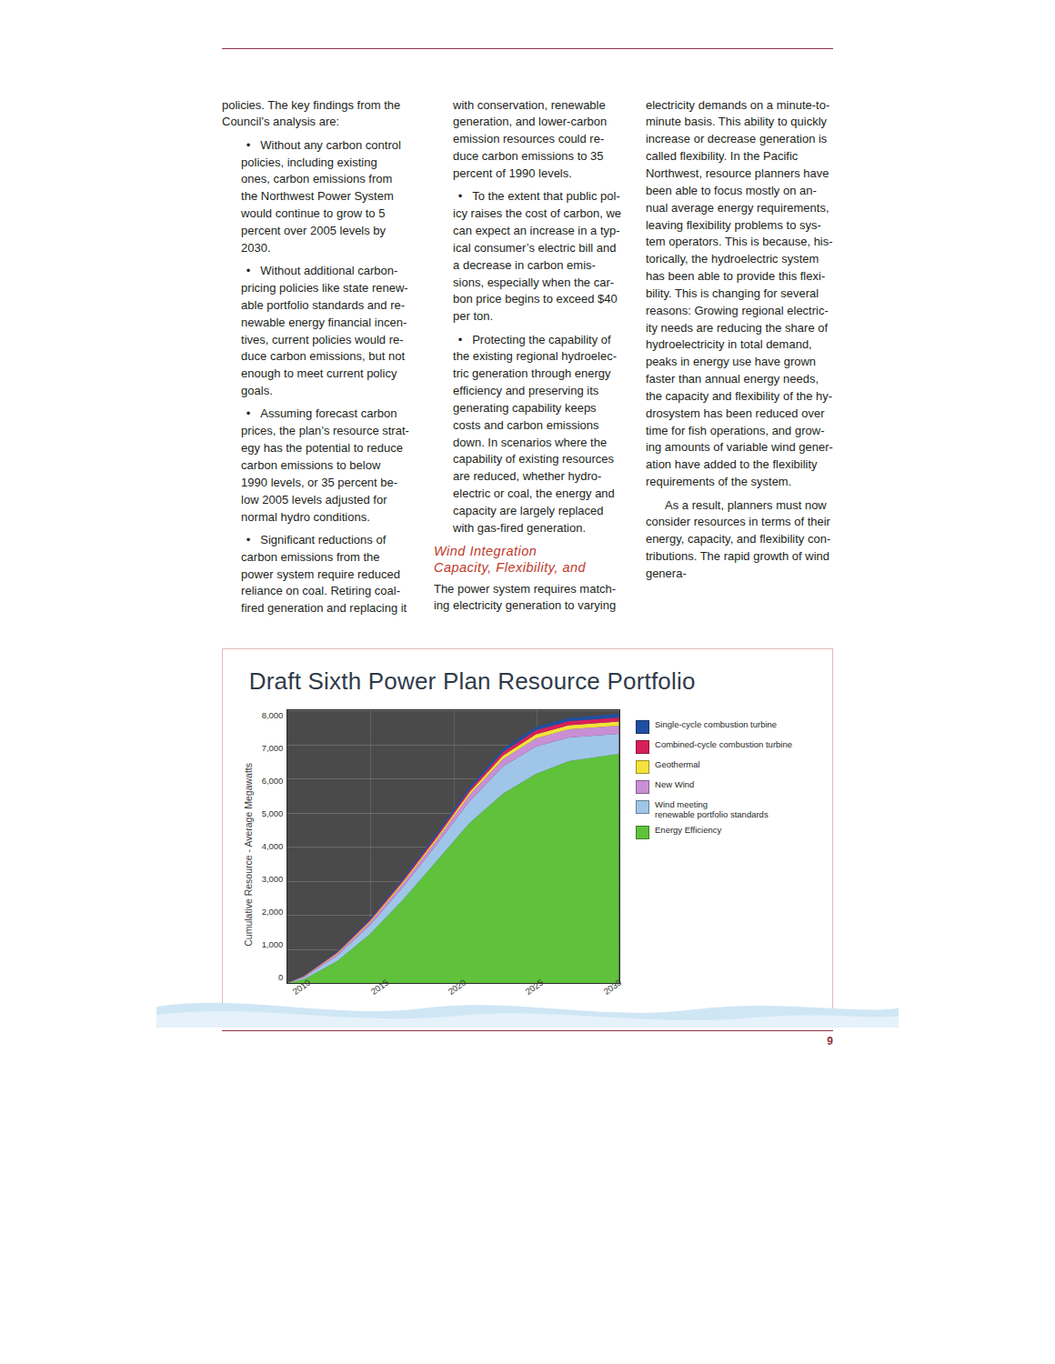policies. The key findings from the Council’s analysis are:
Without any carbon control policies, including existing ones, carbon emissions from the Northwest Power System would continue to grow to 5 percent over 2005 levels by 2030.
Without additional carbon-pricing policies like state renewable portfolio standards and renewable energy financial incentives, current policies would reduce carbon emissions, but not enough to meet current policy goals.
Assuming forecast carbon prices, the plan’s resource strategy has the potential to reduce carbon emissions to below 1990 levels, or 35 percent below 2005 levels adjusted for normal hydro conditions.
Significant reductions of carbon emissions from the power system require reduced reliance on coal. Retiring coal-fired generation and replacing it with conservation, renewable generation, and lower-carbon emission resources could reduce carbon emissions to 35 percent of 1990 levels.
To the extent that public policy raises the cost of carbon, we can expect an increase in a typical consumer’s electric bill and a decrease in carbon emissions, especially when the carbon price begins to exceed $40 per ton.
Protecting the capability of the existing regional hydroelectric generation through energy efficiency and preserving its generating capability keeps costs and carbon emissions down. In scenarios where the capability of existing resources are reduced, whether hydroelectric or coal, the energy and capacity are largely replaced with gas-fired generation.
Wind Integration
Capacity, Flexibility, and
The power system requires matching electricity generation to varying electricity demands on a minute-to-minute basis. This ability to quickly increase or decrease generation is called flexibility. In the Pacific Northwest, resource planners have been able to focus mostly on annual average energy requirements, leaving flexibility problems to system operators. This is because, historically, the hydroelectric system has been able to provide this flexibility. This is changing for several reasons: Growing regional electricity needs are reducing the share of hydroelectricity in total demand, peaks in energy use have grown faster than annual energy needs, the capacity and flexibility of the hydrosystem has been reduced over time for fish operations, and growing amounts of variable wind generation have added to the flexibility requirements of the system.
As a result, planners must now consider resources in terms of their energy, capacity, and flexibility contributions. The rapid growth of wind genera-
Draft Sixth Power Plan Resource Portfolio
Cumulative Resource - Average Megawatts
8,000 7,000 6,000 5,000 4,000 3,000 2,000 1,000 0
2010 2015 2020 2025 2030
Single-cycle combustion turbine
Combined-cycle combustion turbine
Geothermal
New Wind
Wind meeting
renewable portfolio standards
Energy Efficiency
9